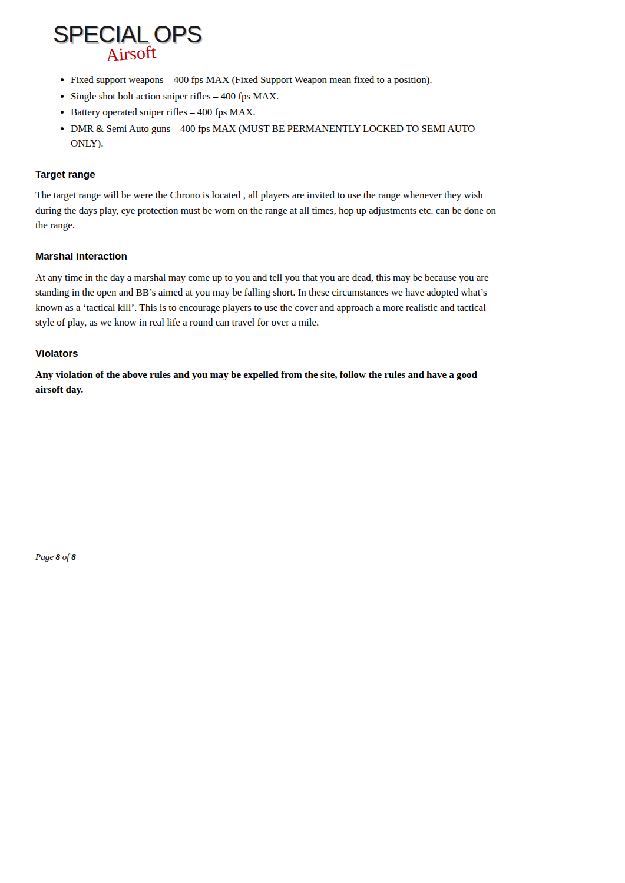SPECIAL OPS
Airsoft
Fixed support weapons – 400 fps MAX (Fixed Support Weapon mean fixed to a position).
Single shot bolt action sniper rifles – 400 fps MAX.
Battery operated sniper rifles – 400 fps MAX.
DMR & Semi Auto guns – 400 fps MAX (MUST BE PERMANENTLY LOCKED TO SEMI AUTO ONLY).
Target range
The target range will be were the Chrono is located , all players are invited to use the range whenever they wish during the days play, eye protection must be worn on the range at all times, hop up adjustments etc. can be done on the range.
Marshal interaction
At any time in the day a marshal may come up to you and tell you that you are dead, this may be because you are standing in the open and BB’s aimed at you may be falling short. In these circumstances we have adopted what’s known as a ‘tactical kill’. This is to encourage players to use the cover and approach a more realistic and tactical style of play, as we know in real life a round can travel for over a mile.
Violators
Any violation of the above rules and you may be expelled from the site, follow the rules and have a good airsoft day.
Page 8 of 8